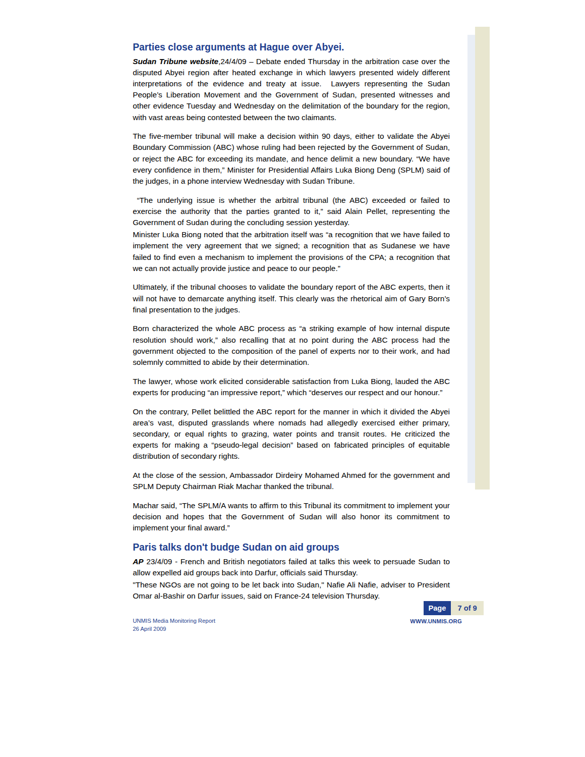Parties close arguments at Hague over Abyei.
Sudan Tribune website,24/4/09 – Debate ended Thursday in the arbitration case over the disputed Abyei region after heated exchange in which lawyers presented widely different interpretations of the evidence and treaty at issue. Lawyers representing the Sudan People’s Liberation Movement and the Government of Sudan, presented witnesses and other evidence Tuesday and Wednesday on the delimitation of the boundary for the region, with vast areas being contested between the two claimants.
The five-member tribunal will make a decision within 90 days, either to validate the Abyei Boundary Commission (ABC) whose ruling had been rejected by the Government of Sudan, or reject the ABC for exceeding its mandate, and hence delimit a new boundary. “We have every confidence in them,” Minister for Presidential Affairs Luka Biong Deng (SPLM) said of the judges, in a phone interview Wednesday with Sudan Tribune.
“The underlying issue is whether the arbitral tribunal (the ABC) exceeded or failed to exercise the authority that the parties granted to it,” said Alain Pellet, representing the Government of Sudan during the concluding session yesterday.
Minister Luka Biong noted that the arbitration itself was “a recognition that we have failed to implement the very agreement that we signed; a recognition that as Sudanese we have failed to find even a mechanism to implement the provisions of the CPA; a recognition that we can not actually provide justice and peace to our people.”
Ultimately, if the tribunal chooses to validate the boundary report of the ABC experts, then it will not have to demarcate anything itself. This clearly was the rhetorical aim of Gary Born’s final presentation to the judges.
Born characterized the whole ABC process as “a striking example of how internal dispute resolution should work,” also recalling that at no point during the ABC process had the government objected to the composition of the panel of experts nor to their work, and had solemnly committed to abide by their determination.
The lawyer, whose work elicited considerable satisfaction from Luka Biong, lauded the ABC experts for producing “an impressive report,” which “deserves our respect and our honour.”
On the contrary, Pellet belittled the ABC report for the manner in which it divided the Abyei area’s vast, disputed grasslands where nomads had allegedly exercised either primary, secondary, or equal rights to grazing, water points and transit routes. He criticized the experts for making a “pseudo-legal decision” based on fabricated principles of equitable distribution of secondary rights.
At the close of the session, Ambassador Dirdeiry Mohamed Ahmed for the government and SPLM Deputy Chairman Riak Machar thanked the tribunal.
Machar said, “The SPLM/A wants to affirm to this Tribunal its commitment to implement your decision and hopes that the Government of Sudan will also honor its commitment to implement your final award.”
Paris talks don't budge Sudan on aid groups
AP 23/4/09 - French and British negotiators failed at talks this week to persuade Sudan to allow expelled aid groups back into Darfur, officials said Thursday.
"These NGOs are not going to be let back into Sudan," Nafie Ali Nafie, adviser to President Omar al-Bashir on Darfur issues, said on France-24 television Thursday.
Page 7 of 9
UNMIS Media Monitoring Report
26 April 2009
WWW.UNMIS.ORG